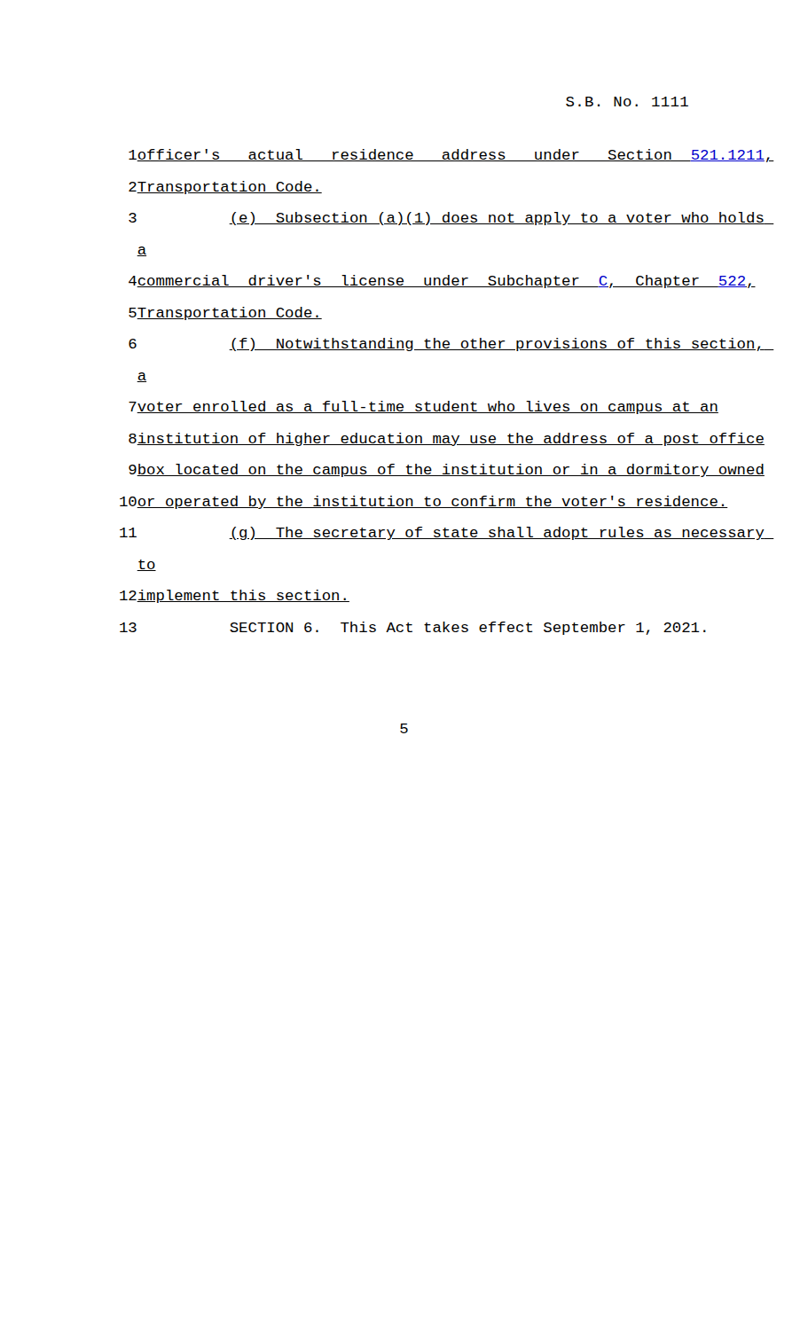S.B. No. 1111
| 1 | officer's actual residence address under Section 521.1211 , |
| 2 | Transportation Code. |
| 3 | (e) Subsection (a)(1) does not apply to a voter who holds a |
| 4 | commercial driver's license under Subchapter C , Chapter 522 , |
| 5 | Transportation Code. |
| 6 | (f) Notwithstanding the other provisions of this section, a |
| 7 | voter enrolled as a full-time student who lives on campus at an |
| 8 | institution of higher education may use the address of a post office |
| 9 | box located on the campus of the institution or in a dormitory owned |
| 10 | or operated by the institution to confirm the voter's residence. |
| 11 | (g) The secretary of state shall adopt rules as necessary to |
| 12 | implement this section. |
| 13 | SECTION 6. This Act takes effect September 1, 2021. |
5